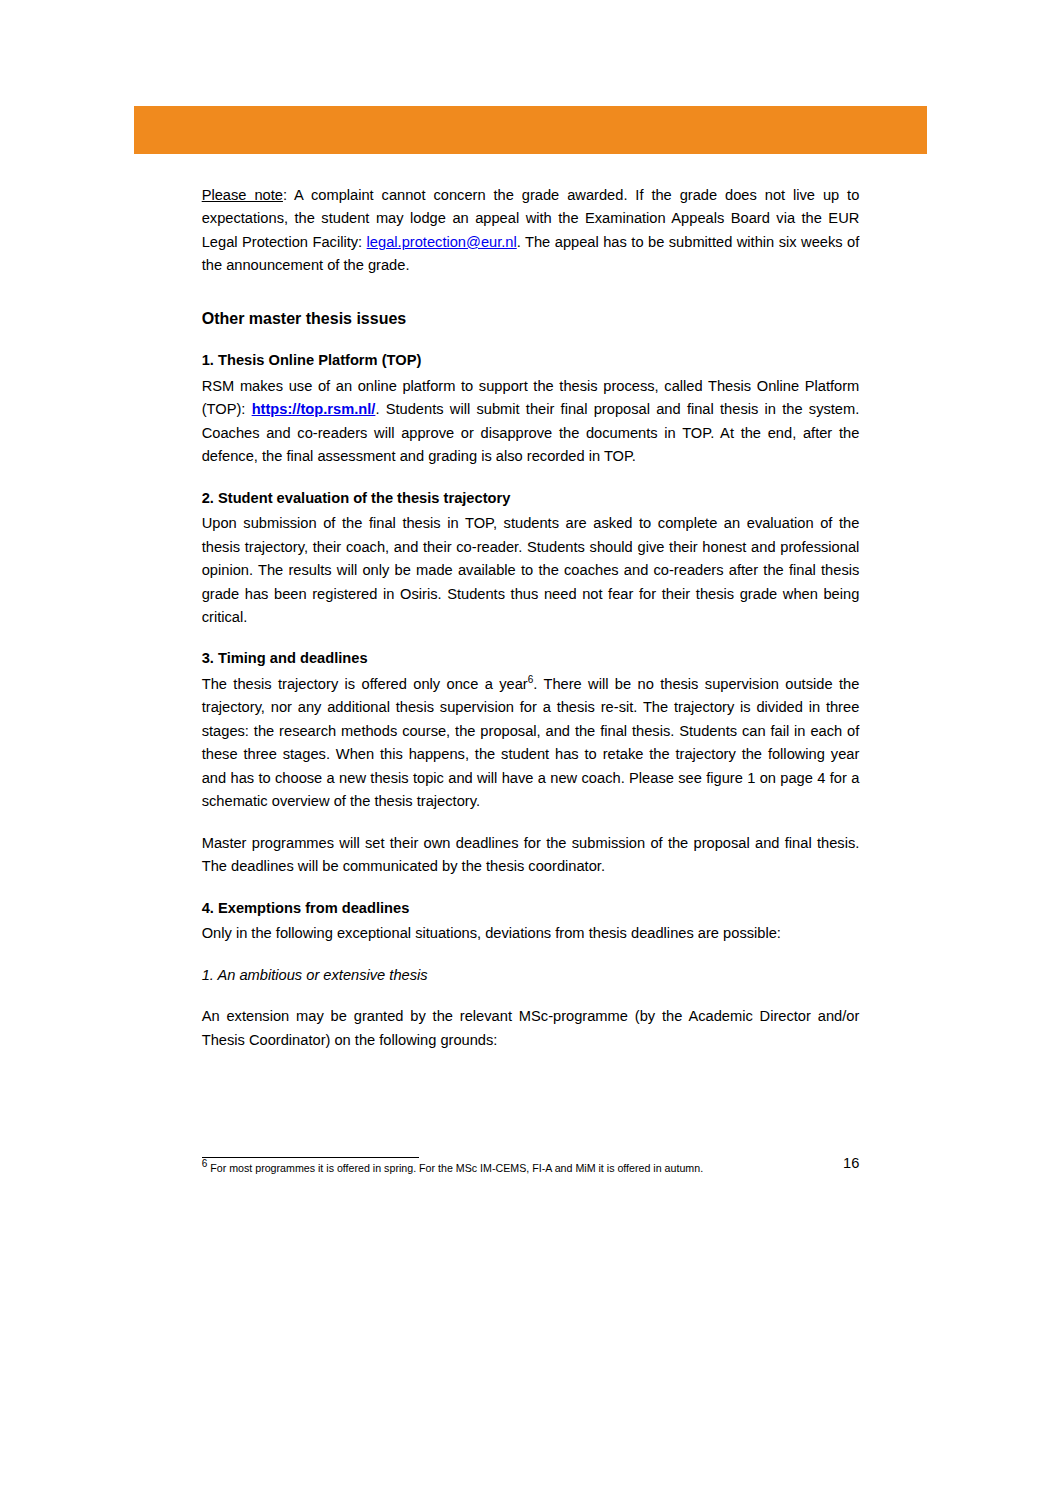Please note: A complaint cannot concern the grade awarded. If the grade does not live up to expectations, the student may lodge an appeal with the Examination Appeals Board via the EUR Legal Protection Facility: legal.protection@eur.nl. The appeal has to be submitted within six weeks of the announcement of the grade.
Other master thesis issues
1. Thesis Online Platform (TOP)
RSM makes use of an online platform to support the thesis process, called Thesis Online Platform (TOP): https://top.rsm.nl/. Students will submit their final proposal and final thesis in the system. Coaches and co-readers will approve or disapprove the documents in TOP. At the end, after the defence, the final assessment and grading is also recorded in TOP.
2. Student evaluation of the thesis trajectory
Upon submission of the final thesis in TOP, students are asked to complete an evaluation of the thesis trajectory, their coach, and their co-reader. Students should give their honest and professional opinion. The results will only be made available to the coaches and co-readers after the final thesis grade has been registered in Osiris. Students thus need not fear for their thesis grade when being critical.
3. Timing and deadlines
The thesis trajectory is offered only once a year6. There will be no thesis supervision outside the trajectory, nor any additional thesis supervision for a thesis re-sit. The trajectory is divided in three stages: the research methods course, the proposal, and the final thesis. Students can fail in each of these three stages. When this happens, the student has to retake the trajectory the following year and has to choose a new thesis topic and will have a new coach. Please see figure 1 on page 4 for a schematic overview of the thesis trajectory.
Master programmes will set their own deadlines for the submission of the proposal and final thesis. The deadlines will be communicated by the thesis coordinator.
4. Exemptions from deadlines
Only in the following exceptional situations, deviations from thesis deadlines are possible:
1. An ambitious or extensive thesis
An extension may be granted by the relevant MSc-programme (by the Academic Director and/or Thesis Coordinator) on the following grounds:
6 For most programmes it is offered in spring. For the MSc IM-CEMS, FI-A and MiM it is offered in autumn.
16